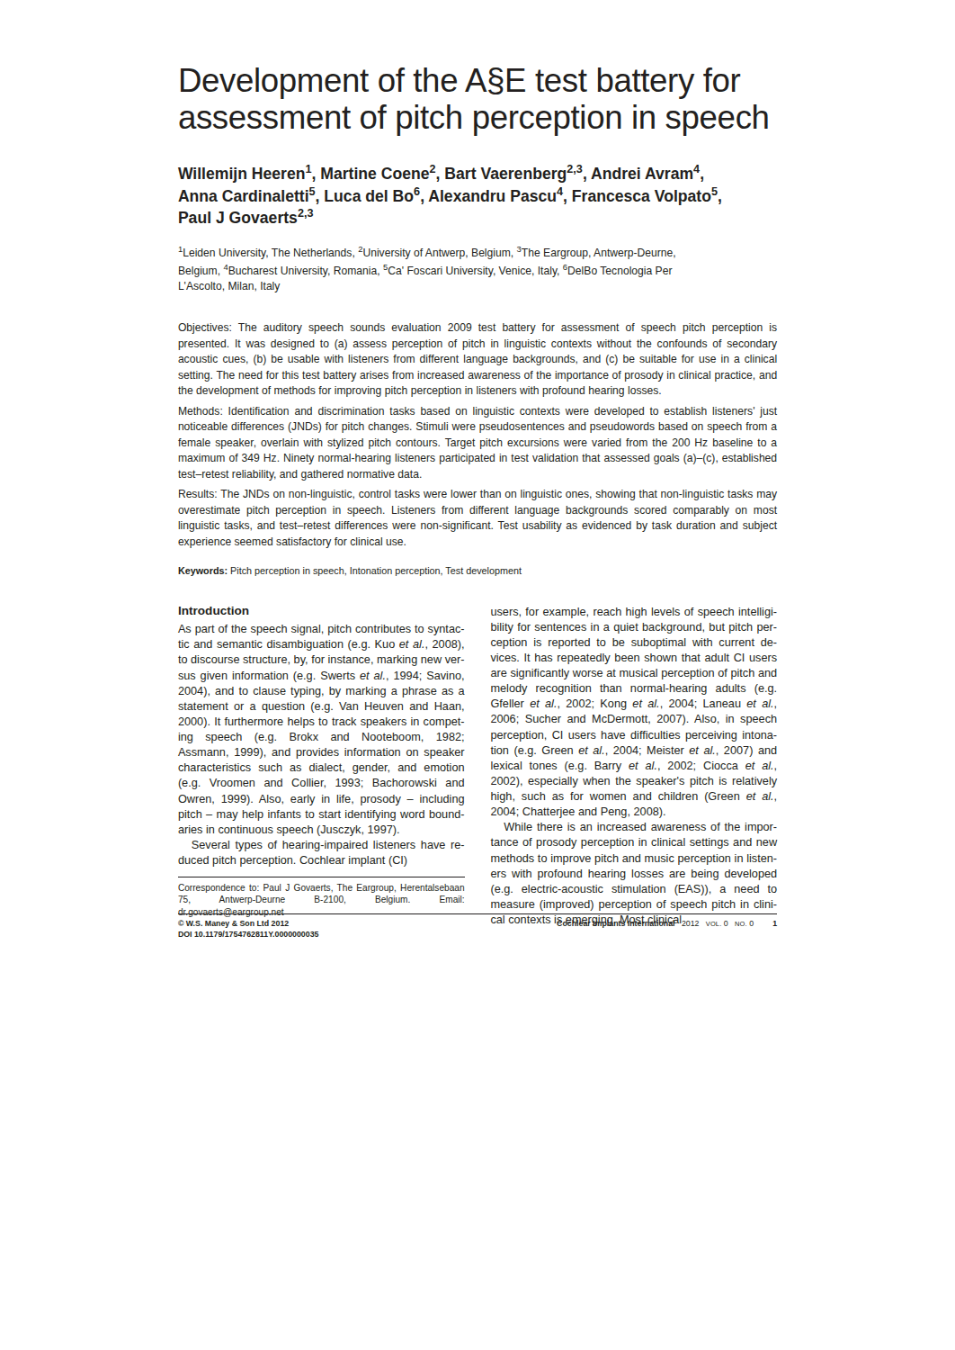Development of the A§E test battery for
assessment of pitch perception in speech
Willemijn Heeren1, Martine Coene2, Bart Vaerenberg2,3, Andrei Avram4,
Anna Cardinaletti5, Luca del Bo6, Alexandru Pascu4, Francesca Volpato5,
Paul J Govaerts2,3
1Leiden University, The Netherlands, 2University of Antwerp, Belgium, 3The Eargroup, Antwerp-Deurne,
Belgium, 4Bucharest University, Romania, 5Ca' Foscari University, Venice, Italy, 6DelBo Tecnologia Per
L'Ascolto, Milan, Italy
Objectives: The auditory speech sounds evaluation 2009 test battery for assessment of speech pitch perception is presented. It was designed to (a) assess perception of pitch in linguistic contexts without the confounds of secondary acoustic cues, (b) be usable with listeners from different language backgrounds, and (c) be suitable for use in a clinical setting. The need for this test battery arises from increased awareness of the importance of prosody in clinical practice, and the development of methods for improving pitch perception in listeners with profound hearing losses.
Methods: Identification and discrimination tasks based on linguistic contexts were developed to establish listeners' just noticeable differences (JNDs) for pitch changes. Stimuli were pseudosentences and pseudowords based on speech from a female speaker, overlain with stylized pitch contours. Target pitch excursions were varied from the 200 Hz baseline to a maximum of 349 Hz. Ninety normal-hearing listeners participated in test validation that assessed goals (a)–(c), established test–retest reliability, and gathered normative data.
Results: The JNDs on non-linguistic, control tasks were lower than on linguistic ones, showing that non-linguistic tasks may overestimate pitch perception in speech. Listeners from different language backgrounds scored comparably on most linguistic tasks, and test–retest differences were non-significant. Test usability as evidenced by task duration and subject experience seemed satisfactory for clinical use.
Keywords: Pitch perception in speech, Intonation perception, Test development
Introduction
As part of the speech signal, pitch contributes to syntactic and semantic disambiguation (e.g. Kuo et al., 2008), to discourse structure, by, for instance, marking new versus given information (e.g. Swerts et al., 1994; Savino, 2004), and to clause typing, by marking a phrase as a statement or a question (e.g. Van Heuven and Haan, 2000). It furthermore helps to track speakers in competing speech (e.g. Brokx and Nooteboom, 1982; Assmann, 1999), and provides information on speaker characteristics such as dialect, gender, and emotion (e.g. Vroomen and Collier, 1993; Bachorowski and Owren, 1999). Also, early in life, prosody – including pitch – may help infants to start identifying word boundaries in continuous speech (Jusczyk, 1997).
Several types of hearing-impaired listeners have reduced pitch perception. Cochlear implant (CI)
Correspondence to: Paul J Govaerts, The Eargroup, Herentalsebaan 75, Antwerp-Deurne B-2100, Belgium. Email: dr.govaerts@eargroup.net
users, for example, reach high levels of speech intelligibility for sentences in a quiet background, but pitch perception is reported to be suboptimal with current devices. It has repeatedly been shown that adult CI users are significantly worse at musical perception of pitch and melody recognition than normal-hearing adults (e.g. Gfeller et al., 2002; Kong et al., 2004; Laneau et al., 2006; Sucher and McDermott, 2007). Also, in speech perception, CI users have difficulties perceiving intonation (e.g. Green et al., 2004; Meister et al., 2007) and lexical tones (e.g. Barry et al., 2002; Ciocca et al., 2002), especially when the speaker's pitch is relatively high, such as for women and children (Green et al., 2004; Chatterjee and Peng, 2008).
While there is an increased awareness of the importance of prosody perception in clinical settings and new methods to improve pitch and music perception in listeners with profound hearing losses are being developed (e.g. electric-acoustic stimulation (EAS)), a need to measure (improved) perception of speech pitch in clinical contexts is emerging. Most clinical
© W.S. Maney & Son Ltd 2012
DOI 10.1179/1754762811Y.0000000035
Cochlear Implants International 2012 VOL. 0 NO. 01